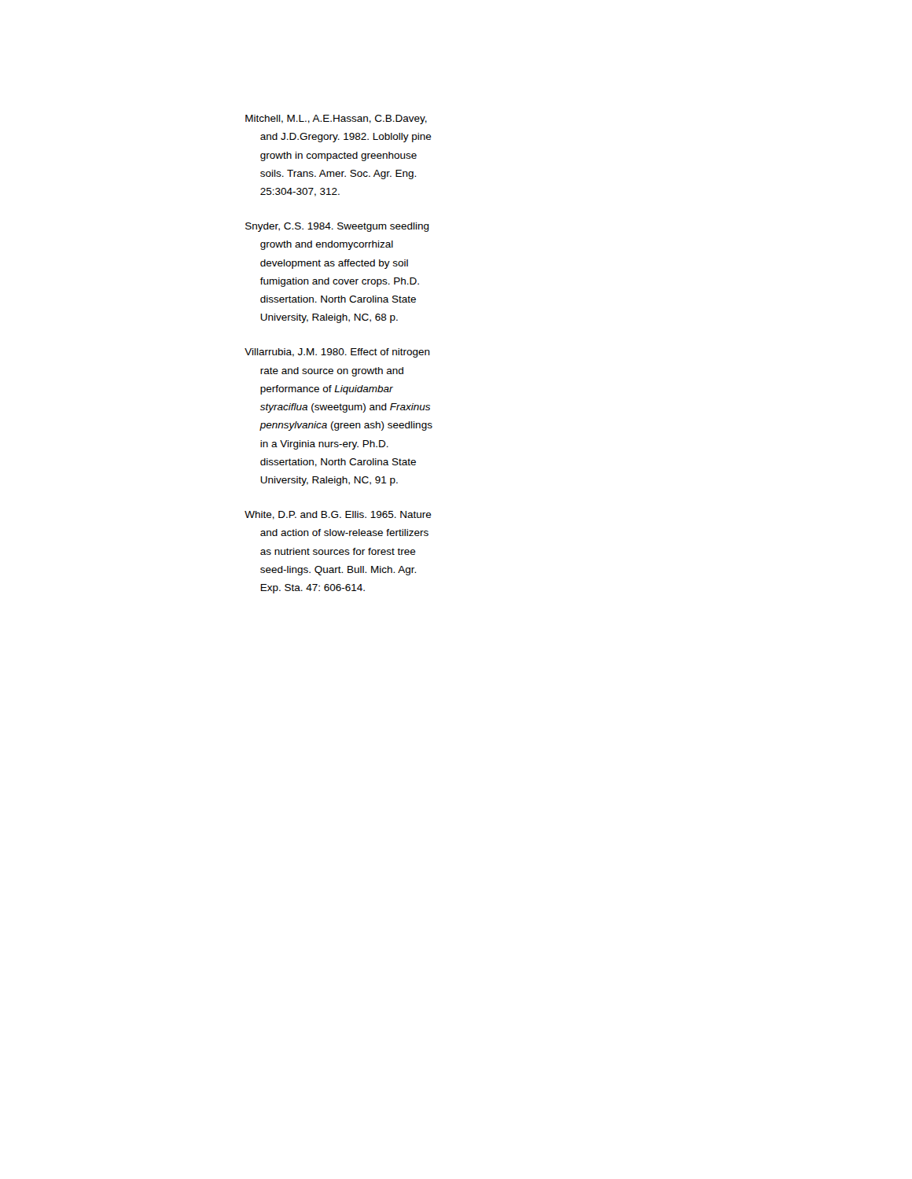Mitchell, M.L., A.E.Hassan, C.B.Davey, and J.D.Gregory. 1982. Loblolly pine growth in compacted greenhouse soils. Trans. Amer. Soc. Agr. Eng. 25:304-307, 312.
Snyder, C.S. 1984. Sweetgum seedling growth and endomycorrhizal development as affected by soil fumigation and cover crops. Ph.D. dissertation. North Carolina State University, Raleigh, NC, 68 p.
Villarrubia, J.M. 1980. Effect of nitrogen rate and source on growth and performance of Liquidambar styraciflua (sweetgum) and Fraxinus pennsylvanica (green ash) seedlings in a Virginia nurs‑ery. Ph.D. dissertation, North Carolina State University, Raleigh, NC, 91 p.
White, D.P. and B.G. Ellis. 1965. Nature and action of slow‑release fertilizers as nutrient sources for forest tree seed‑lings. Quart. Bull. Mich. Agr. Exp. Sta. 47: 606-614.